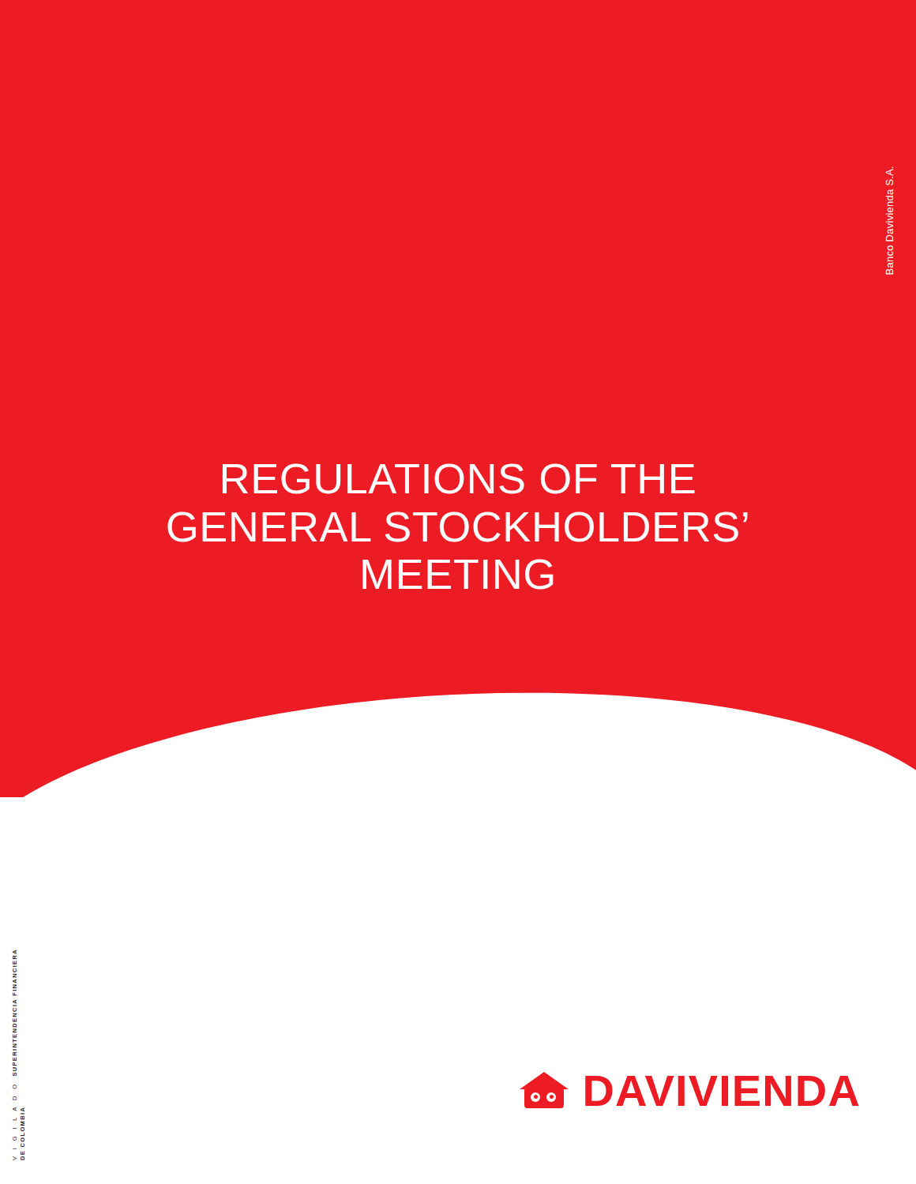Banco Davivienda S.A.
Regulations of the
General Stockholders’
Meeting
V I G I L A D O SUPERINTENDENCIA FINANCIERA
DE COLOMBIA
DAVIVIENDA